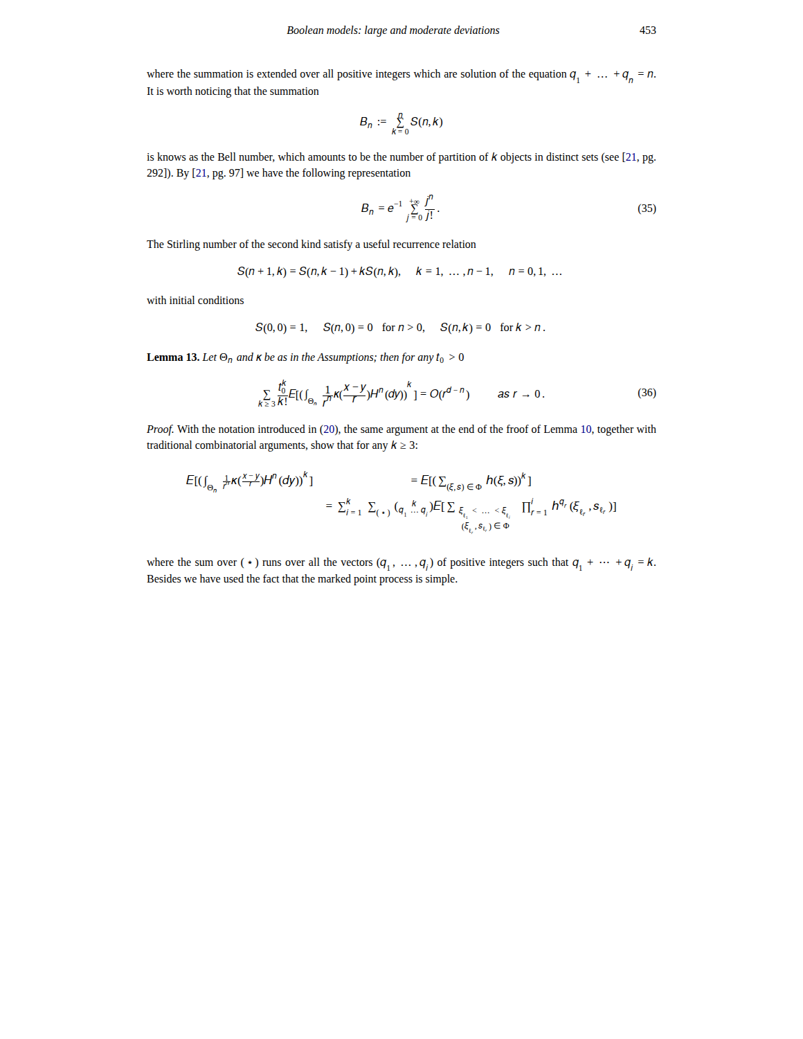Boolean models: large and moderate deviations 453
where the summation is extended over all positive integers which are solution of the equation q1+…+qn=n. It is worth noticing that the summation
Bn := ∑ k=0 n S(n,k)
is knows as the Bell number, which amounts to be the number of partition of k objects in distinct sets (see [21, pg. 292]). By [21, pg. 97] we have the following representation
Bn = e−1 ∑ j=0 +∞ jn j! . (35)
The Stirling number of the second kind satisfy a useful recurrence relation
S(n+1,k) = S(n,k−1) + kS(n,k) , k=1,…,n−1 , n=0,1,…
with initial conditions
S(0,0)=1 , S(n,0)=0 for n>0 , S(n,k)=0 for k>n.
Lemma 13. Let Θn and κ be as in the Assumptions; then for any t0>0
∑ k≥3 t0k k! E [ ( ∫Θn 1rn κ (x−yr) Hn (dy) ) k ] = O(rd−n) as r→0. (36)
Proof. With the notation introduced in (20), the same argument at the end of the froof of Lemma 10, together with traditional combinatorial arguments, show that for any k≥3:
E [ ( ∫Θn 1rn κ (x−yr) Hn (dy) ) k ] = E [ ( ∑ (ξ,s)∈Φ h(ξ,s) ) k ] = ∑ i=1 k ∑ (⋆) ( k q1…qi ) E [ ∑ ξℓ1<…<ξℓi (ξℓr,sℓr)∈Φ ∏ r=1 i hqr (ξℓr,sℓr) ]
where the sum over (⋆) runs over all the vectors (q1,…,qi) of positive integers such that q1+⋯+qi=k. Besides we have used the fact that the marked point process is simple.